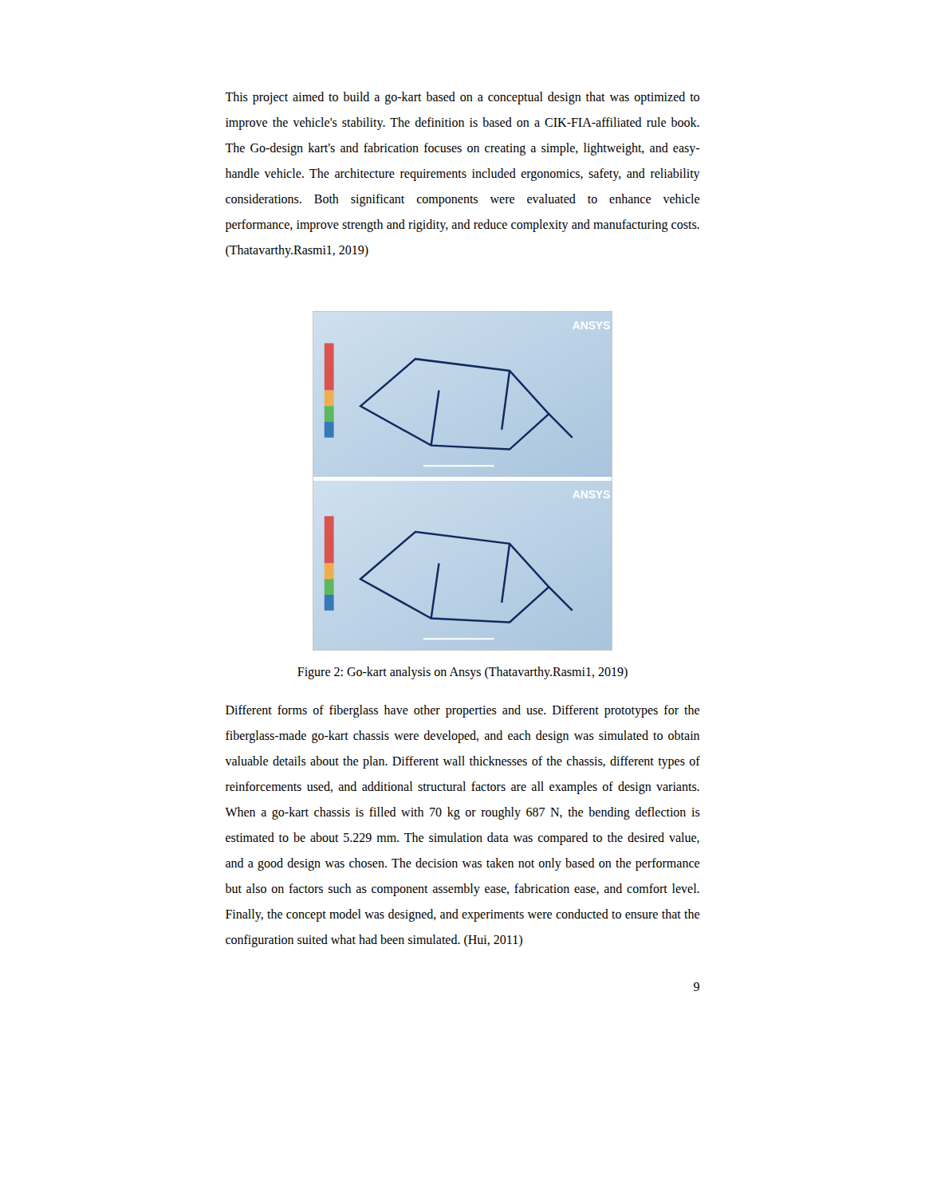This project aimed to build a go-kart based on a conceptual design that was optimized to improve the vehicle's stability. The definition is based on a CIK-FIA-affiliated rule book. The Go-design kart's and fabrication focuses on creating a simple, lightweight, and easy-handle vehicle. The architecture requirements included ergonomics, safety, and reliability considerations. Both significant components were evaluated to enhance vehicle performance, improve strength and rigidity, and reduce complexity and manufacturing costs. (Thatavarthy.Rasmi1, 2019)
Figure 2: Go-kart analysis on Ansys (Thatavarthy.Rasmi1, 2019)
Different forms of fiberglass have other properties and use. Different prototypes for the fiberglass-made go-kart chassis were developed, and each design was simulated to obtain valuable details about the plan. Different wall thicknesses of the chassis, different types of reinforcements used, and additional structural factors are all examples of design variants. When a go-kart chassis is filled with 70 kg or roughly 687 N, the bending deflection is estimated to be about 5.229 mm. The simulation data was compared to the desired value, and a good design was chosen. The decision was taken not only based on the performance but also on factors such as component assembly ease, fabrication ease, and comfort level. Finally, the concept model was designed, and experiments were conducted to ensure that the configuration suited what had been simulated. (Hui, 2011)
9